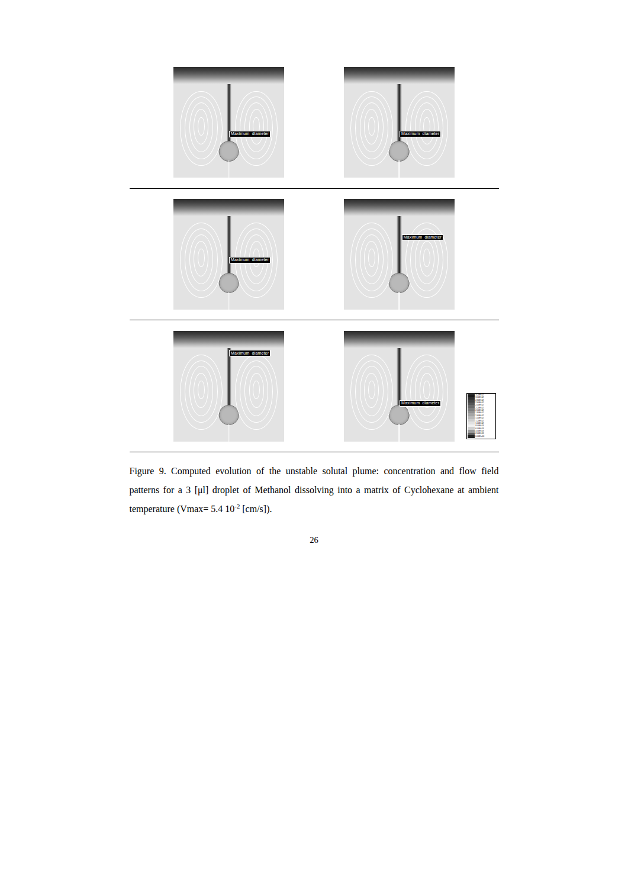Maximum diameter
Maximum diameter
Maximum diameter
Maximum diameter
Maximum diameter
Maximum diameter
3.20E-02 3.00E-02 2.80E-02 2.60E-02 2.40E-02 2.20E-02 2.00E-02 1.80E-02 1.60E-02 1.40E-02 1.20E-02 1.00E-02 8.00E-03 6.00E-03 4.00E-03 2.00E-03 0.00E+00
Figure 9. Computed evolution of the unstable solutal plume: concentration and flow field patterns for a 3 [μl] droplet of Methanol dissolving into a matrix of Cyclohexane at ambient temperature (Vmax= 5.4 10-2 [cm/s]).
26